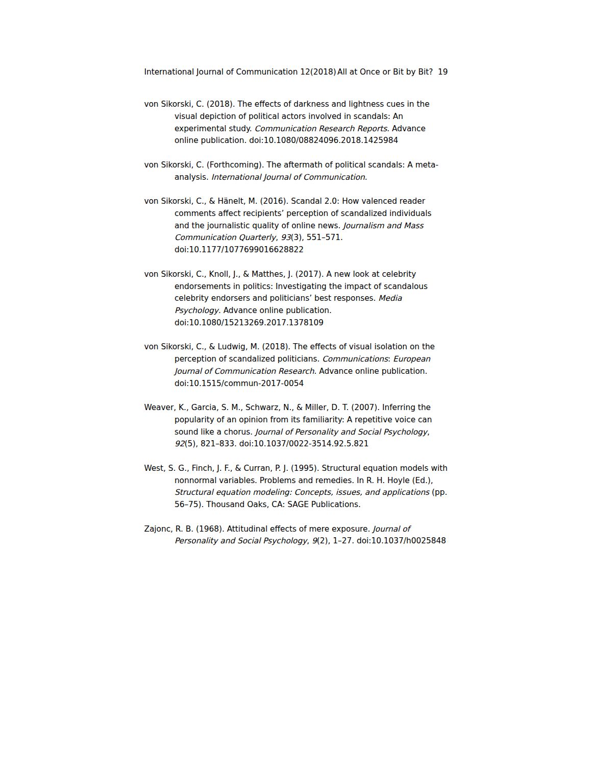International Journal of Communication 12(2018)
All at Once or Bit by Bit? 19
von Sikorski, C. (2018). The effects of darkness and lightness cues in the visual depiction of political actors involved in scandals: An experimental study. Communication Research Reports. Advance online publication. doi:10.1080/08824096.2018.1425984
von Sikorski, C. (Forthcoming). The aftermath of political scandals: A meta-analysis. International Journal of Communication.
von Sikorski, C., & Hänelt, M. (2016). Scandal 2.0: How valenced reader comments affect recipients’ perception of scandalized individuals and the journalistic quality of online news. Journalism and Mass Communication Quarterly, 93(3), 551–571. doi:10.1177/1077699016628822
von Sikorski, C., Knoll, J., & Matthes, J. (2017). A new look at celebrity endorsements in politics: Investigating the impact of scandalous celebrity endorsers and politicians’ best responses. Media Psychology. Advance online publication. doi:10.1080/15213269.2017.1378109
von Sikorski, C., & Ludwig, M. (2018). The effects of visual isolation on the perception of scandalized politicians. Communications: European Journal of Communication Research. Advance online publication. doi:10.1515/commun-2017-0054
Weaver, K., Garcia, S. M., Schwarz, N., & Miller, D. T. (2007). Inferring the popularity of an opinion from its familiarity: A repetitive voice can sound like a chorus. Journal of Personality and Social Psychology, 92(5), 821–833. doi:10.1037/0022-3514.92.5.821
West, S. G., Finch, J. F., & Curran, P. J. (1995). Structural equation models with nonnormal variables. Problems and remedies. In R. H. Hoyle (Ed.), Structural equation modeling: Concepts, issues, and applications (pp. 56–75). Thousand Oaks, CA: SAGE Publications.
Zajonc, R. B. (1968). Attitudinal effects of mere exposure. Journal of Personality and Social Psychology, 9(2), 1–27. doi:10.1037/h0025848